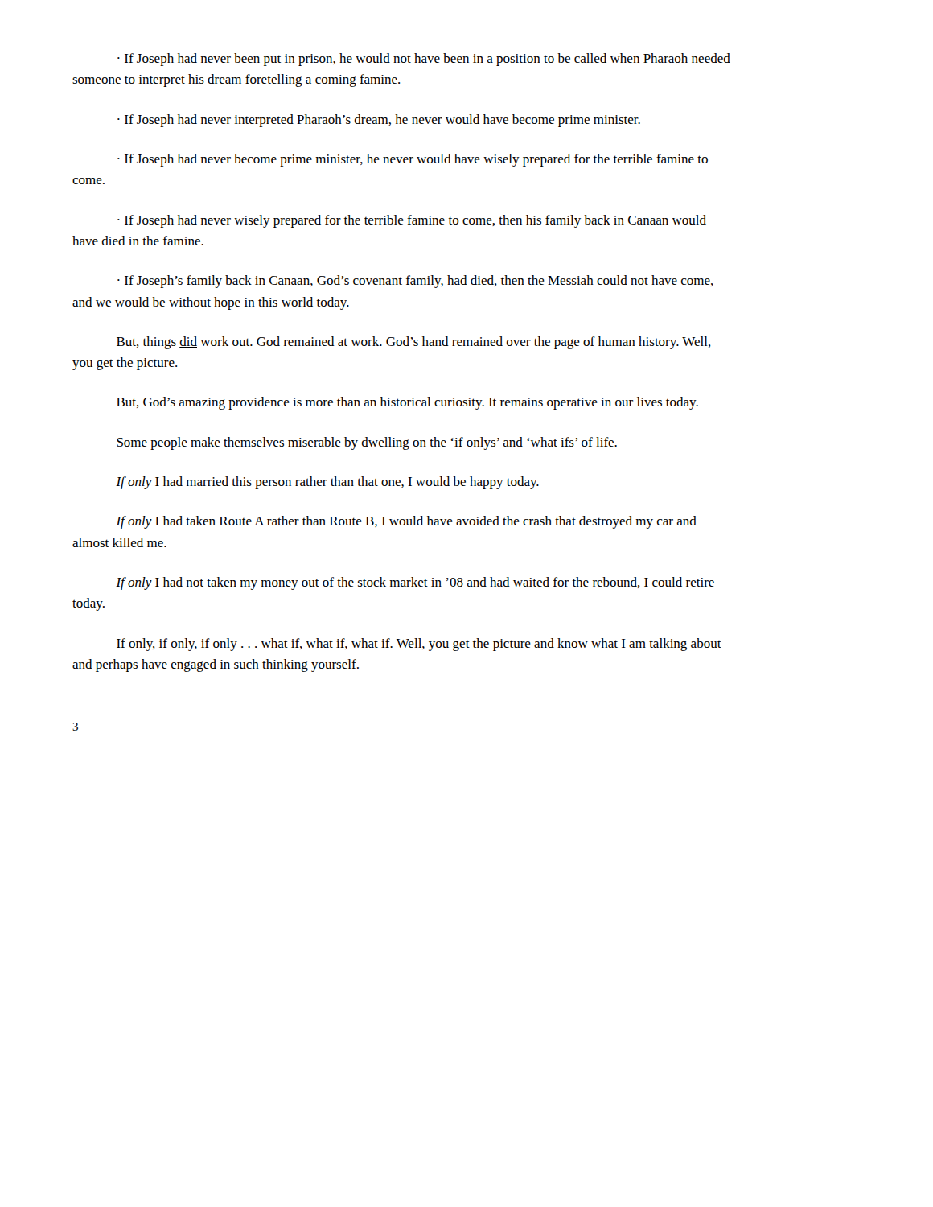· If Joseph had never been put in prison, he would not have been in a position to be called when Pharaoh needed someone to interpret his dream foretelling a coming famine.
· If Joseph had never interpreted Pharaoh’s dream, he never would have become prime minister.
· If Joseph had never become prime minister, he never would have wisely prepared for the terrible famine to come.
· If Joseph had never wisely prepared for the terrible famine to come, then his family back in Canaan would have died in the famine.
· If Joseph’s family back in Canaan, God’s covenant family, had died, then the Messiah could not have come, and we would be without hope in this world today.
But, things did work out. God remained at work. God’s hand remained over the page of human history. Well, you get the picture.
But, God’s amazing providence is more than an historical curiosity. It remains operative in our lives today.
Some people make themselves miserable by dwelling on the ‘if onlys’ and ‘what ifs’ of life.
If only I had married this person rather than that one, I would be happy today.
If only I had taken Route A rather than Route B, I would have avoided the crash that destroyed my car and almost killed me.
If only I had not taken my money out of the stock market in ’08 and had waited for the rebound, I could retire today.
If only, if only, if only . . . what if, what if, what if. Well, you get the picture and know what I am talking about and perhaps have engaged in such thinking yourself.
3